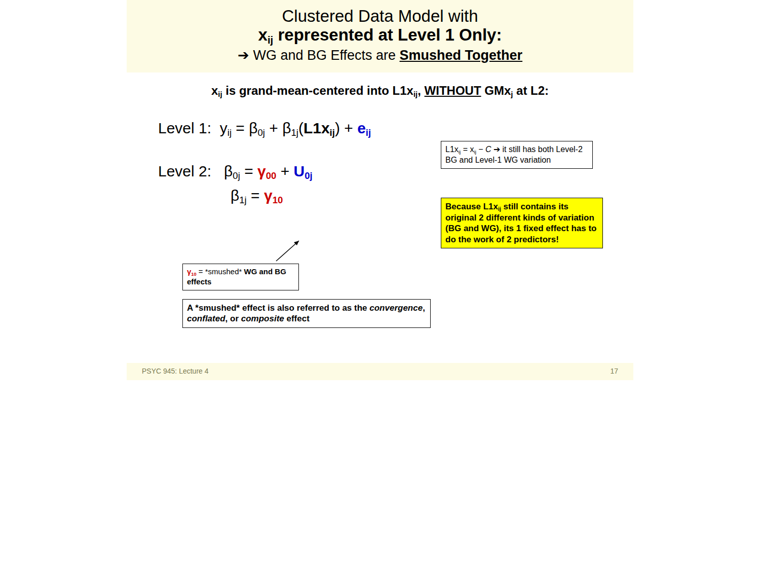Clustered Data Model with
xij represented at Level 1 Only:
➔ WG and BG Effects are Smushed Together
xij is grand-mean-centered into L1xij, WITHOUT GMxj at L2:
Level 1: yij = β0j + β1j(L1xij) + eij
Level 2: β0j = γ00 + U0j
β1j = γ10
L1xij = xij − C ➔ it still has both Level-2 BG and Level-1 WG variation
Because L1xij still contains its original 2 different kinds of variation (BG and WG), its 1 fixed effect has to do the work of 2 predictors!
γ10 = *smushed* WG and BG effects
A *smushed* effect is also referred to as the convergence, conflated, or composite effect
PSYC 945: Lecture 4
17